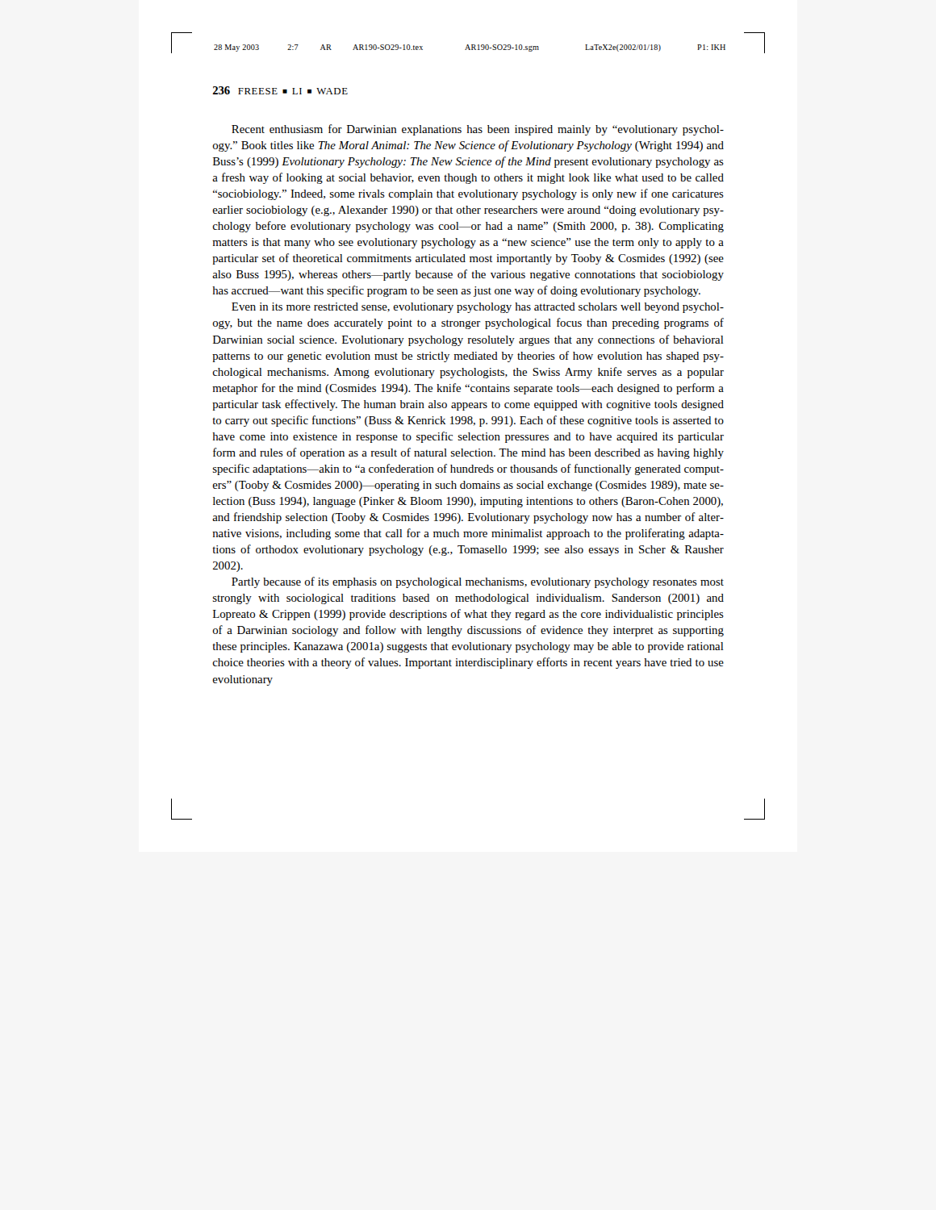28 May 20032:7 AR AR190-SO29-10.tex AR190-SO29-10.sgm LaTeX2e(2002/01/18) P1: IKH
236 FREESE■LI■WADE
Recent enthusiasm for Darwinian explanations has been inspired mainly by “evolutionary psychology.” Book titles like The Moral Animal: The New Science of Evolutionary Psychology (Wright 1994) and Buss’s (1999) Evolutionary Psychology: The New Science of the Mind present evolutionary psychology as a fresh way of looking at social behavior, even though to others it might look like what used to be called “sociobiology.” Indeed, some rivals complain that evolutionary psychology is only new if one caricatures earlier sociobiology (e.g., Alexander 1990) or that other researchers were around “doing evolutionary psychology before evolutionary psychology was cool—or had a name” (Smith 2000, p. 38). Complicating matters is that many who see evolutionary psychology as a “new science” use the term only to apply to a particular set of theoretical commitments articulated most importantly by Tooby & Cosmides (1992) (see also Buss 1995), whereas others—partly because of the various negative connotations that sociobiology has accrued—want this specific program to be seen as just one way of doing evolutionary psychology.
Even in its more restricted sense, evolutionary psychology has attracted scholars well beyond psychology, but the name does accurately point to a stronger psychological focus than preceding programs of Darwinian social science. Evolutionary psychology resolutely argues that any connections of behavioral patterns to our genetic evolution must be strictly mediated by theories of how evolution has shaped psychological mechanisms. Among evolutionary psychologists, the Swiss Army knife serves as a popular metaphor for the mind (Cosmides 1994). The knife “contains separate tools—each designed to perform a particular task effectively. The human brain also appears to come equipped with cognitive tools designed to carry out specific functions” (Buss & Kenrick 1998, p. 991). Each of these cognitive tools is asserted to have come into existence in response to specific selection pressures and to have acquired its particular form and rules of operation as a result of natural selection. The mind has been described as having highly specific adaptations—akin to “a confederation of hundreds or thousands of functionally generated computers” (Tooby & Cosmides 2000)—operating in such domains as social exchange (Cosmides 1989), mate selection (Buss 1994), language (Pinker & Bloom 1990), imputing intentions to others (Baron-Cohen 2000), and friendship selection (Tooby & Cosmides 1996). Evolutionary psychology now has a number of alternative visions, including some that call for a much more minimalist approach to the proliferating adaptations of orthodox evolutionary psychology (e.g., Tomasello 1999; see also essays in Scher & Rausher 2002).
Partly because of its emphasis on psychological mechanisms, evolutionary psychology resonates most strongly with sociological traditions based on methodological individualism. Sanderson (2001) and Lopreato & Crippen (1999) provide descriptions of what they regard as the core individualistic principles of a Darwinian sociology and follow with lengthy discussions of evidence they interpret as supporting these principles. Kanazawa (2001a) suggests that evolutionary psychology may be able to provide rational choice theories with a theory of values. Important interdisciplinary efforts in recent years have tried to use evolutionary